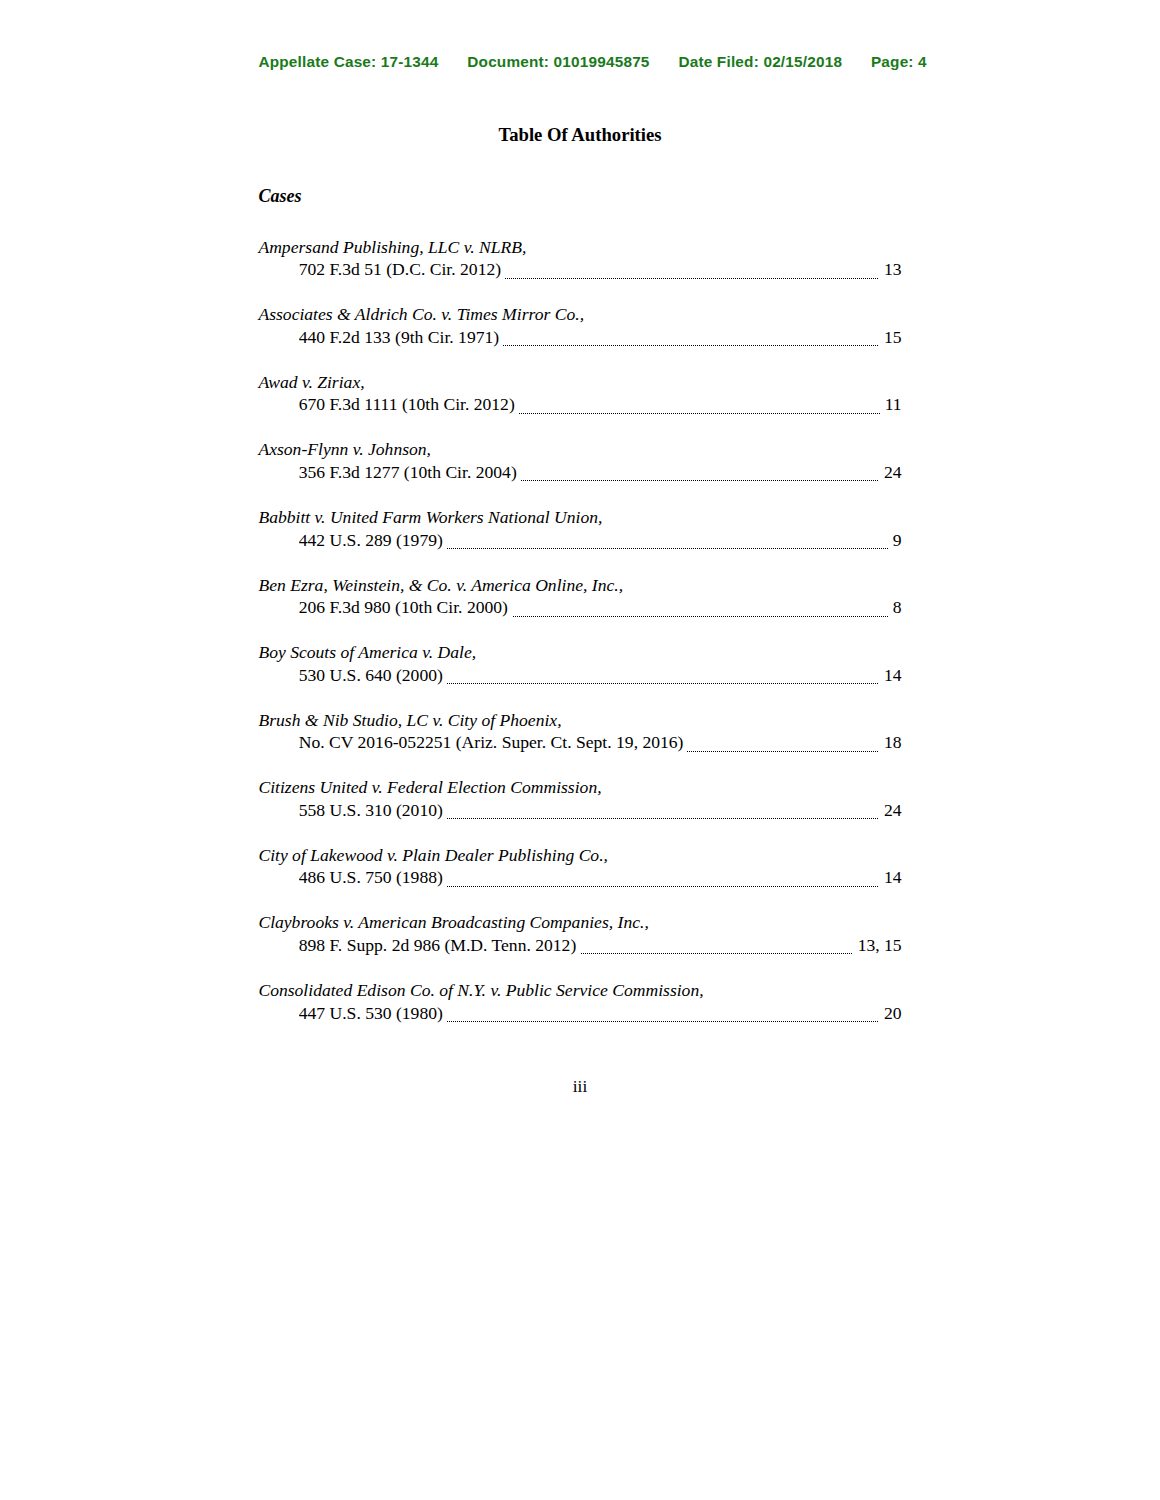Appellate Case: 17-1344 Document: 01019945875 Date Filed: 02/15/2018 Page: 4
Table Of Authorities
Cases
Ampersand Publishing, LLC v. NLRB, 13702 F.3d 51 (D.C. Cir. 2012)
Associates & Aldrich Co. v. Times Mirror Co., 15440 F.2d 133 (9th Cir. 1971)
Awad v. Ziriax, 11670 F.3d 1111 (10th Cir. 2012)
Axson-Flynn v. Johnson, 24356 F.3d 1277 (10th Cir. 2004)
Babbitt v. United Farm Workers National Union, 9442 U.S. 289 (1979)
Ben Ezra, Weinstein, & Co. v. America Online, Inc., 8206 F.3d 980 (10th Cir. 2000)
Boy Scouts of America v. Dale, 14530 U.S. 640 (2000)
Brush & Nib Studio, LC v. City of Phoenix, 18 No. CV 2016-052251 (Ariz. Super. Ct. Sept. 19, 2016)
Citizens United v. Federal Election Commission, 24558 U.S. 310 (2010)
City of Lakewood v. Plain Dealer Publishing Co., 14486 U.S. 750 (1988)
Claybrooks v. American Broadcasting Companies, Inc., 13, 15898 F. Supp. 2d 986 (M.D. Tenn. 2012)
Consolidated Edison Co. of N.Y. v. Public Service Commission, 20447 U.S. 530 (1980)
iii